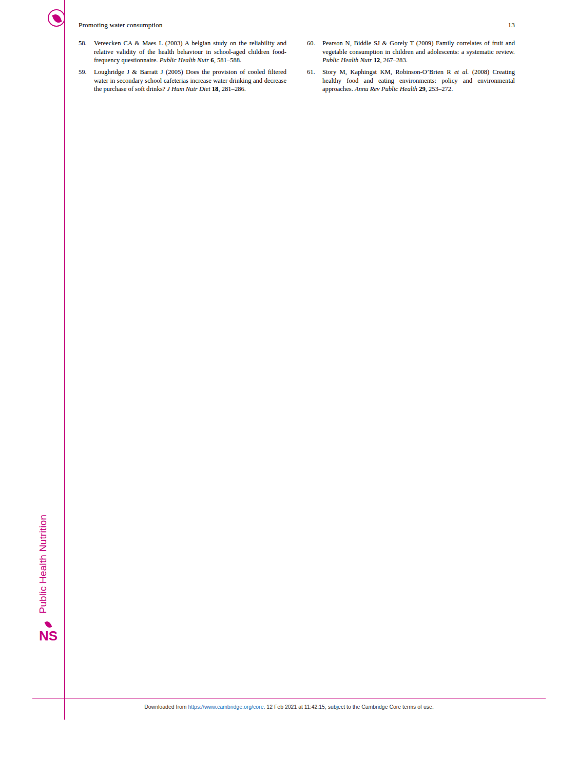Promoting water consumption 13
58. Vereecken CA & Maes L (2003) A belgian study on the reliability and relative validity of the health behaviour in school-aged children food-frequency questionnaire. Public Health Nutr 6, 581–588.
59. Loughridge J & Barratt J (2005) Does the provision of cooled filtered water in secondary school cafeterias increase water drinking and decrease the purchase of soft drinks? J Hum Nutr Diet 18, 281–286.
60. Pearson N, Biddle SJ & Gorely T (2009) Family correlates of fruit and vegetable consumption in children and adolescents: a systematic review. Public Health Nutr 12, 267–283.
61. Story M, Kaphingst KM, Robinson-O’Brien R et al. (2008) Creating healthy food and eating environments: policy and environmental approaches. Annu Rev Public Health 29, 253–272.
Public Health Nutrition
NS
Downloaded from https://www.cambridge.org/core. 12 Feb 2021 at 11:42:15, subject to the Cambridge Core terms of use.